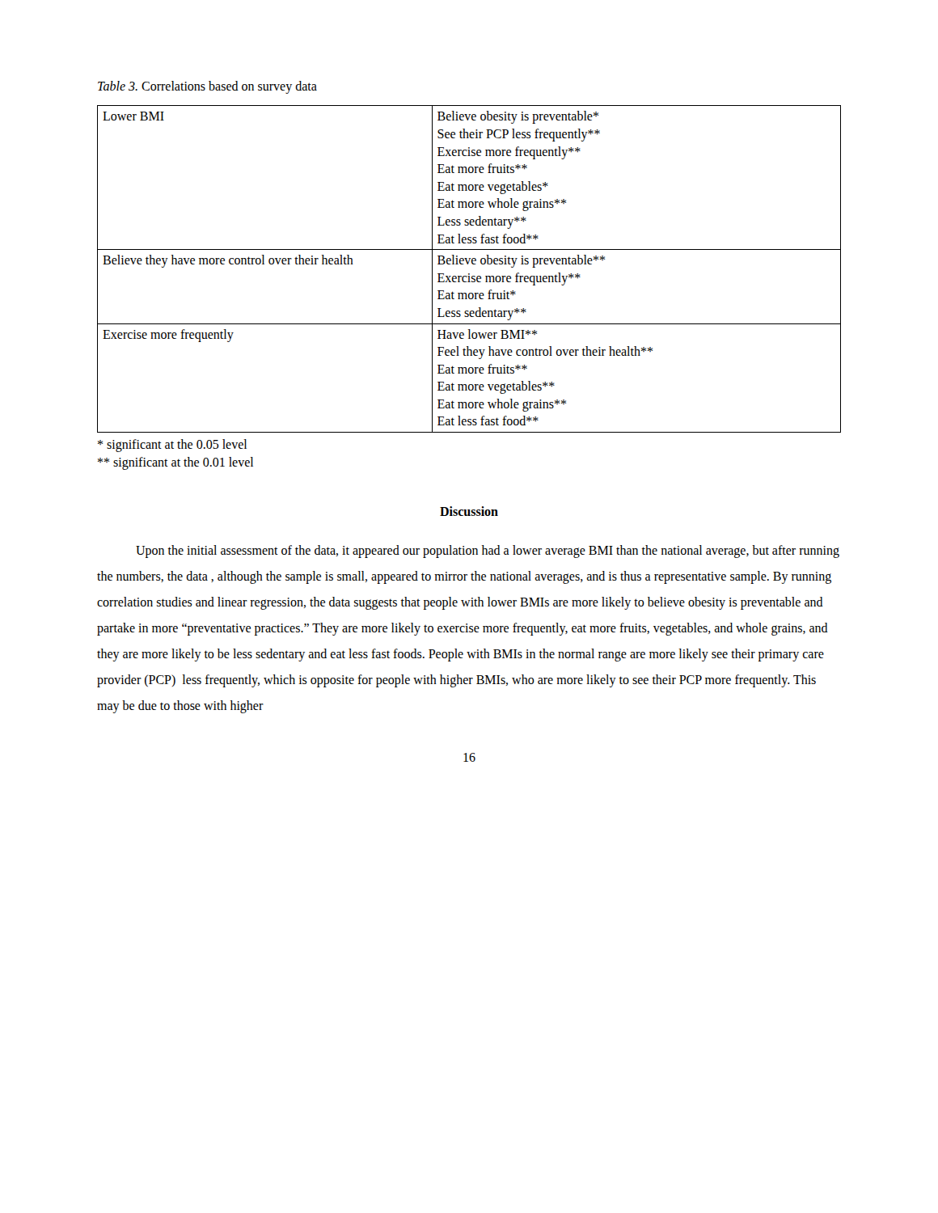Table 3. Correlations based on survey data
| Lower BMI | Believe obesity is preventable* See their PCP less frequently** Exercise more frequently** Eat more fruits** Eat more vegetables* Eat more whole grains** Less sedentary** Eat less fast food** |
| Believe they have more control over their health | Believe obesity is preventable** Exercise more frequently** Eat more fruit* Less sedentary** |
| Exercise more frequently | Have lower BMI** Feel they have control over their health** Eat more fruits** Eat more vegetables** Eat more whole grains** Eat less fast food** |
* significant at the 0.05 level
** significant at the 0.01 level
Discussion
Upon the initial assessment of the data, it appeared our population had a lower average BMI than the national average, but after running the numbers, the data , although the sample is small, appeared to mirror the national averages, and is thus a representative sample. By running correlation studies and linear regression, the data suggests that people with lower BMIs are more likely to believe obesity is preventable and partake in more “preventative practices.” They are more likely to exercise more frequently, eat more fruits, vegetables, and whole grains, and they are more likely to be less sedentary and eat less fast foods. People with BMIs in the normal range are more likely see their primary care provider (PCP) less frequently, which is opposite for people with higher BMIs, who are more likely to see their PCP more frequently. This may be due to those with higher
16